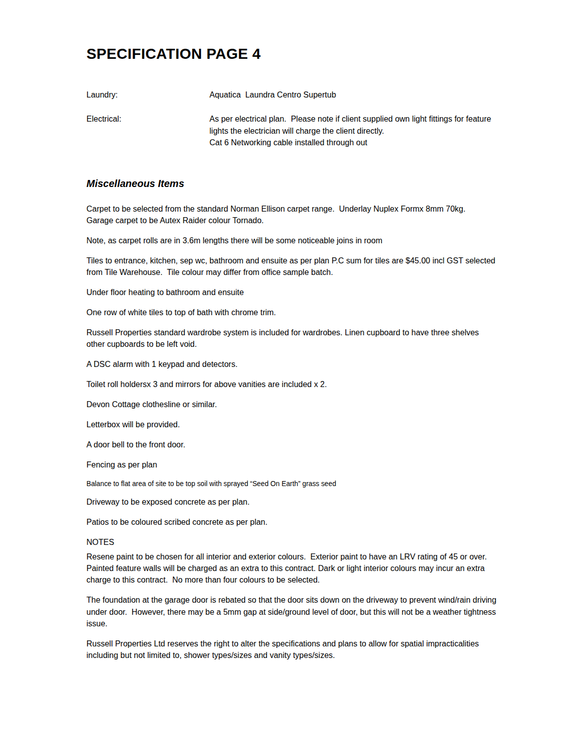SPECIFICATION PAGE 4
| Laundry: | Aquatica Laundra Centro Supertub |
| Electrical: | As per electrical plan. Please note if client supplied own light fittings for feature lights the electrician will charge the client directly. Cat 6 Networking cable installed through out |
Miscellaneous Items
Carpet to be selected from the standard Norman Ellison carpet range. Underlay Nuplex Formx 8mm 70kg. Garage carpet to be Autex Raider colour Tornado.
Note, as carpet rolls are in 3.6m lengths there will be some noticeable joins in room
Tiles to entrance, kitchen, sep wc, bathroom and ensuite as per plan P.C sum for tiles are $45.00 incl GST selected from Tile Warehouse. Tile colour may differ from office sample batch.
Under floor heating to bathroom and ensuite
One row of white tiles to top of bath with chrome trim.
Russell Properties standard wardrobe system is included for wardrobes. Linen cupboard to have three shelves other cupboards to be left void.
A DSC alarm with 1 keypad and detectors.
Toilet roll holdersx 3 and mirrors for above vanities are included x 2.
Devon Cottage clothesline or similar.
Letterbox will be provided.
A door bell to the front door.
Fencing as per plan
Balance to flat area of site to be top soil with sprayed “Seed On Earth” grass seed
Driveway to be exposed concrete as per plan.
Patios to be coloured scribed concrete as per plan.
NOTES
Resene paint to be chosen for all interior and exterior colours. Exterior paint to have an LRV rating of 45 or over. Painted feature walls will be charged as an extra to this contract. Dark or light interior colours may incur an extra charge to this contract. No more than four colours to be selected.
The foundation at the garage door is rebated so that the door sits down on the driveway to prevent wind/rain driving under door. However, there may be a 5mm gap at side/ground level of door, but this will not be a weather tightness issue.
Russell Properties Ltd reserves the right to alter the specifications and plans to allow for spatial impracticalities including but not limited to, shower types/sizes and vanity types/sizes.